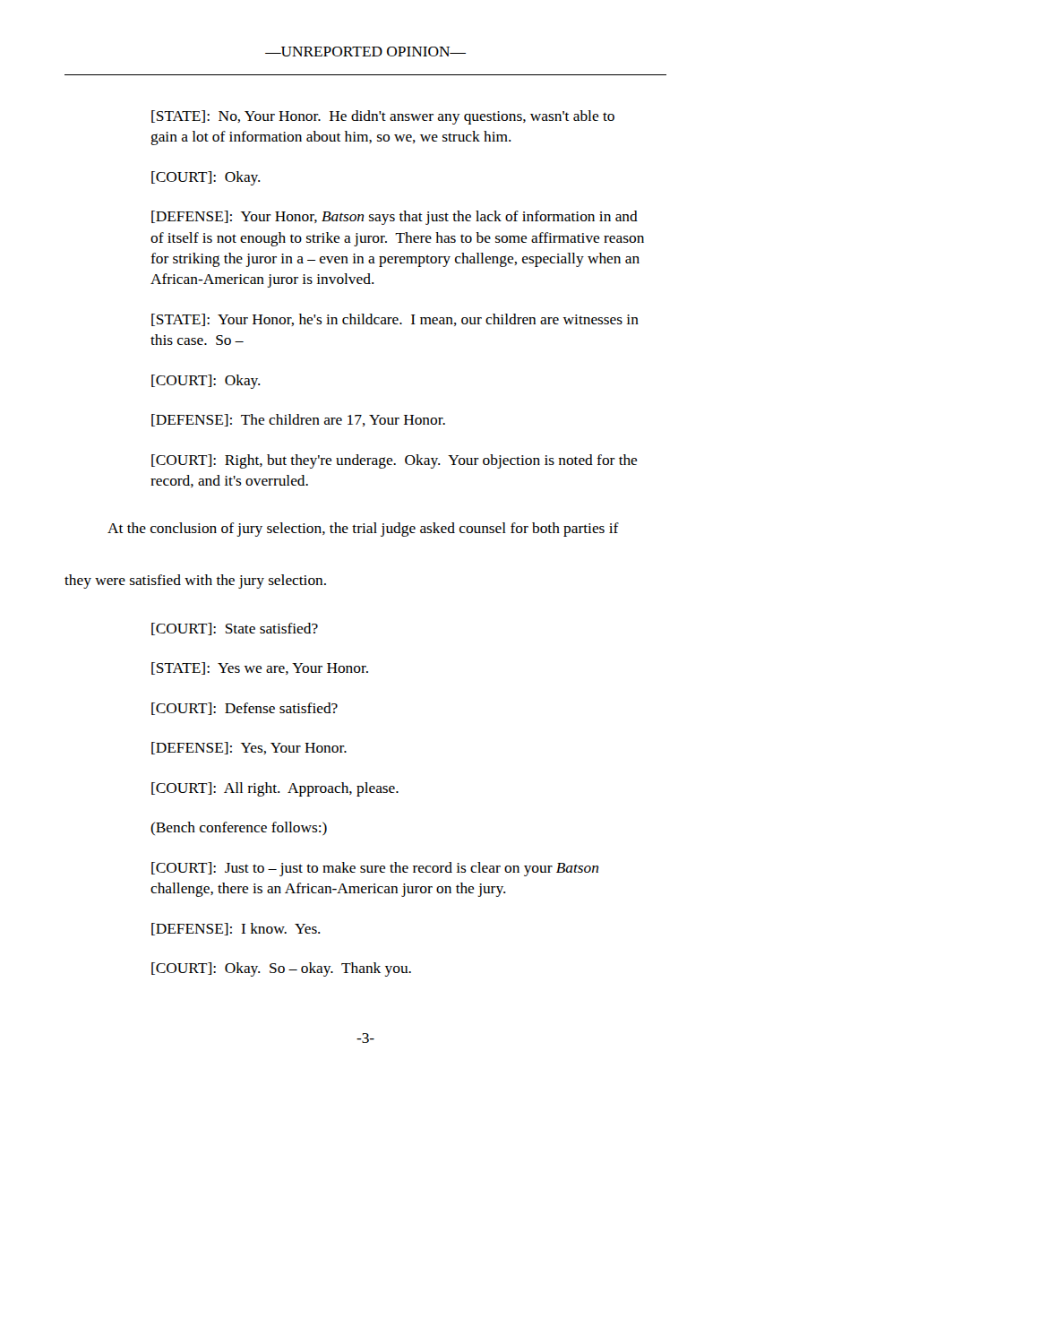—UNREPORTED OPINION—
[STATE]: No, Your Honor. He didn't answer any questions, wasn't able to gain a lot of information about him, so we, we struck him.
[COURT]: Okay.
[DEFENSE]: Your Honor, Batson says that just the lack of information in and of itself is not enough to strike a juror. There has to be some affirmative reason for striking the juror in a – even in a peremptory challenge, especially when an African-American juror is involved.
[STATE]: Your Honor, he's in childcare. I mean, our children are witnesses in this case. So –
[COURT]: Okay.
[DEFENSE]: The children are 17, Your Honor.
[COURT]: Right, but they're underage. Okay. Your objection is noted for the record, and it's overruled.
At the conclusion of jury selection, the trial judge asked counsel for both parties if
they were satisfied with the jury selection.
[COURT]: State satisfied?
[STATE]: Yes we are, Your Honor.
[COURT]: Defense satisfied?
[DEFENSE]: Yes, Your Honor.
[COURT]: All right. Approach, please.
(Bench conference follows:)
[COURT]: Just to – just to make sure the record is clear on your Batson challenge, there is an African-American juror on the jury.
[DEFENSE]: I know. Yes.
[COURT]: Okay. So – okay. Thank you.
-3-